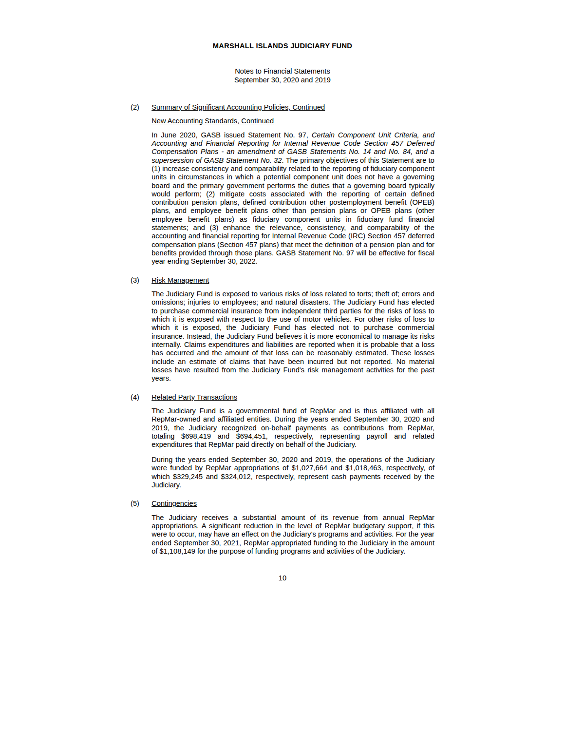MARSHALL ISLANDS JUDICIARY FUND
Notes to Financial Statements
September 30, 2020 and 2019
(2) Summary of Significant Accounting Policies, Continued
New Accounting Standards, Continued
In June 2020, GASB issued Statement No. 97, Certain Component Unit Criteria, and Accounting and Financial Reporting for Internal Revenue Code Section 457 Deferred Compensation Plans - an amendment of GASB Statements No. 14 and No. 84, and a supersession of GASB Statement No. 32. The primary objectives of this Statement are to (1) increase consistency and comparability related to the reporting of fiduciary component units in circumstances in which a potential component unit does not have a governing board and the primary government performs the duties that a governing board typically would perform; (2) mitigate costs associated with the reporting of certain defined contribution pension plans, defined contribution other postemployment benefit (OPEB) plans, and employee benefit plans other than pension plans or OPEB plans (other employee benefit plans) as fiduciary component units in fiduciary fund financial statements; and (3) enhance the relevance, consistency, and comparability of the accounting and financial reporting for Internal Revenue Code (IRC) Section 457 deferred compensation plans (Section 457 plans) that meet the definition of a pension plan and for benefits provided through those plans. GASB Statement No. 97 will be effective for fiscal year ending September 30, 2022.
(3) Risk Management
The Judiciary Fund is exposed to various risks of loss related to torts; theft of; errors and omissions; injuries to employees; and natural disasters. The Judiciary Fund has elected to purchase commercial insurance from independent third parties for the risks of loss to which it is exposed with respect to the use of motor vehicles. For other risks of loss to which it is exposed, the Judiciary Fund has elected not to purchase commercial insurance. Instead, the Judiciary Fund believes it is more economical to manage its risks internally. Claims expenditures and liabilities are reported when it is probable that a loss has occurred and the amount of that loss can be reasonably estimated. These losses include an estimate of claims that have been incurred but not reported. No material losses have resulted from the Judiciary Fund's risk management activities for the past years.
(4) Related Party Transactions
The Judiciary Fund is a governmental fund of RepMar and is thus affiliated with all RepMar-owned and affiliated entities. During the years ended September 30, 2020 and 2019, the Judiciary recognized on-behalf payments as contributions from RepMar, totaling $698,419 and $694,451, respectively, representing payroll and related expenditures that RepMar paid directly on behalf of the Judiciary.
During the years ended September 30, 2020 and 2019, the operations of the Judiciary were funded by RepMar appropriations of $1,027,664 and $1,018,463, respectively, of which $329,245 and $324,012, respectively, represent cash payments received by the Judiciary.
(5) Contingencies
The Judiciary receives a substantial amount of its revenue from annual RepMar appropriations. A significant reduction in the level of RepMar budgetary support, if this were to occur, may have an effect on the Judiciary's programs and activities. For the year ended September 30, 2021, RepMar appropriated funding to the Judiciary in the amount of $1,108,149 for the purpose of funding programs and activities of the Judiciary.
10